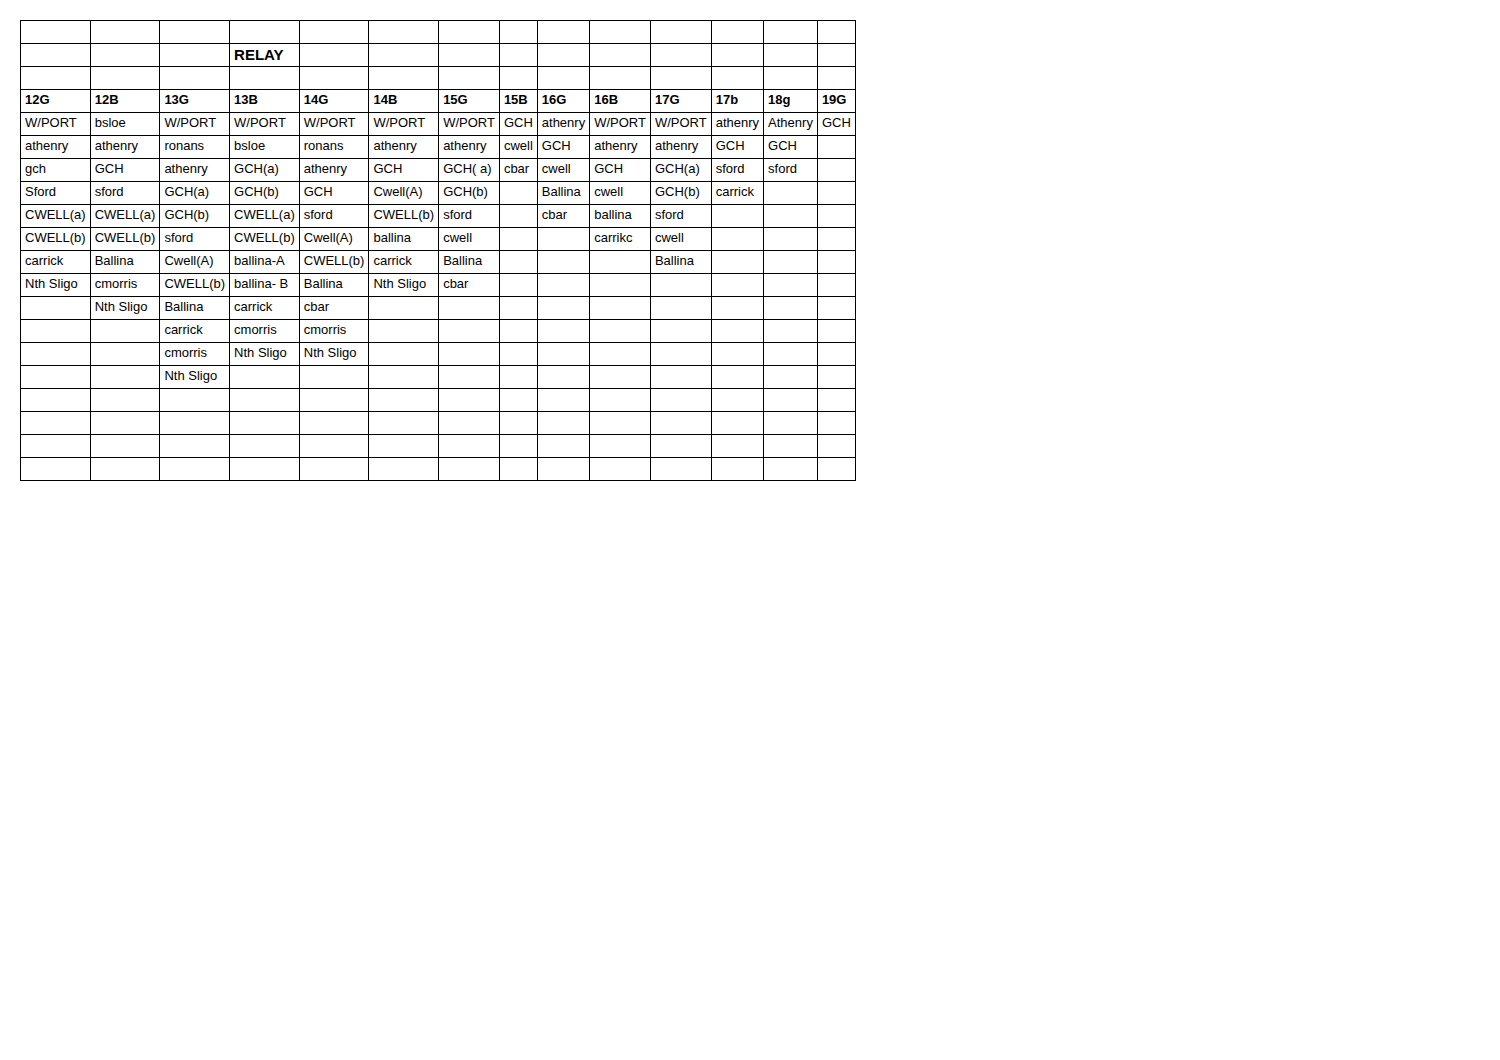| | | | RELAY | | | | | | | | | | |
| 12G | 12B | 13G | 13B | 14G | 14B | 15G | 15B | 16G | 16B | 17G | 17b | 18g | 19G |
| W/PORT | bsloe | W/PORT | W/PORT | W/PORT | W/PORT | W/PORT | GCH | athenry | W/PORT | W/PORT | athenry | Athenry | GCH |
| athenry | athenry | ronans | bsloe | ronans | athenry | athenry | cwell | GCH | athenry | athenry | GCH | GCH | |
| gch | GCH | athenry | GCH(a) | athenry | GCH | GCH( a) | cbar | cwell | GCH | GCH(a) | sford | sford | |
| Sford | sford | GCH(a) | GCH(b) | GCH | Cwell(A) | GCH(b) | | Ballina | cwell | GCH(b) | carrick | | |
| CWELL(a) | CWELL(a) | GCH(b) | CWELL(a) | sford | CWELL(b) | sford | | cbar | ballina | sford | | | |
| CWELL(b) | CWELL(b) | sford | CWELL(b) | Cwell(A) | ballina | cwell | | | carrikc | cwell | | | |
| carrick | Ballina | Cwell(A) | ballina-A | CWELL(b) | carrick | Ballina | | | | Ballina | | | |
| Nth Sligo | cmorris | CWELL(b) | ballina- B | Ballina | Nth Sligo | cbar | | | | | | | |
| | Nth Sligo | Ballina | carrick | cbar | | | | | | | | | |
| | | carrick | cmorris | cmorris | | | | | | | | | |
| | | cmorris | Nth Sligo | Nth Sligo | | | | | | | | | |
| | | Nth Sligo | | | | | | | | | | | |